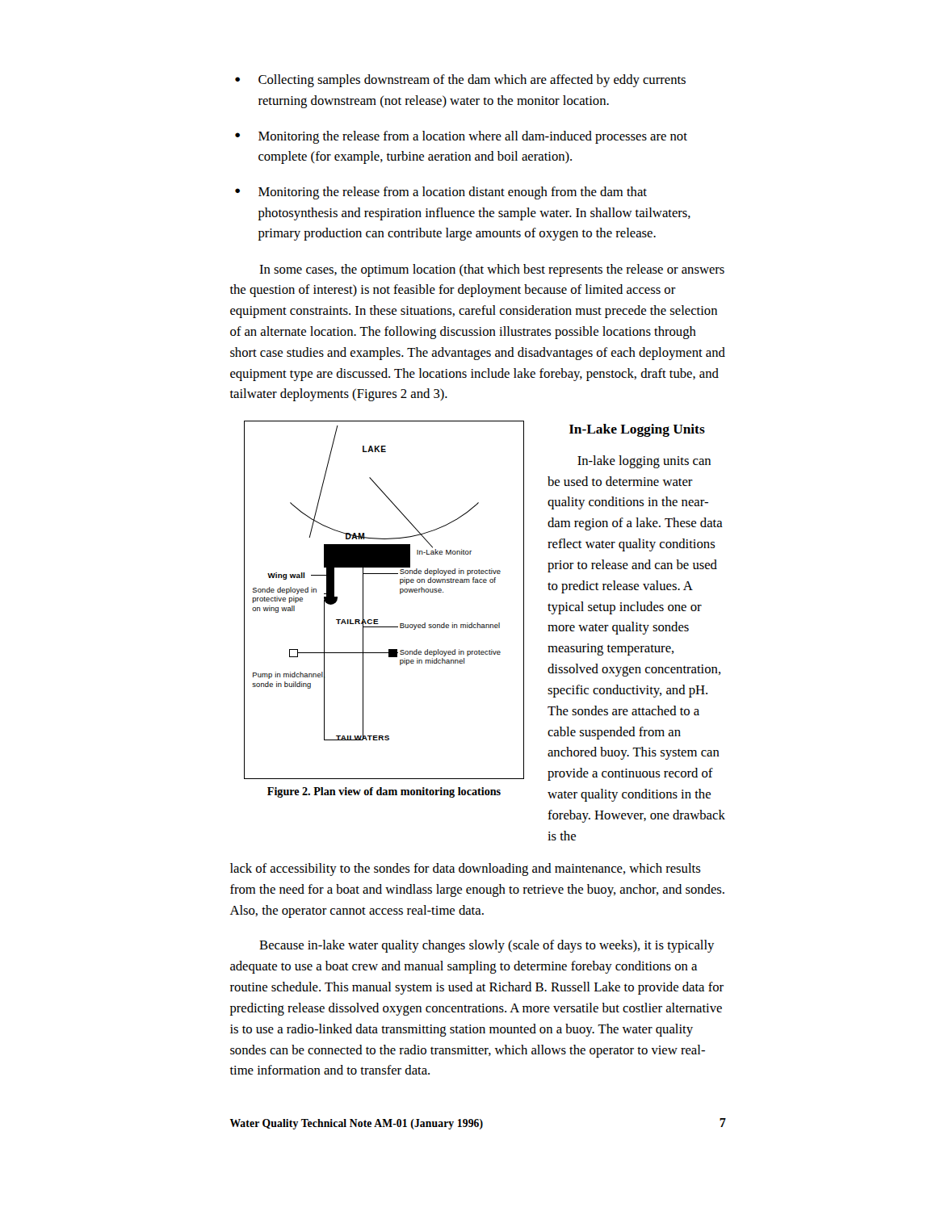Collecting samples downstream of the dam which are affected by eddy currents returning downstream (not release) water to the monitor location.
Monitoring the release from a location where all dam-induced processes are not complete (for example, turbine aeration and boil aeration).
Monitoring the release from a location distant enough from the dam that photosynthesis and respiration influence the sample water. In shallow tailwaters, primary production can contribute large amounts of oxygen to the release.
In some cases, the optimum location (that which best represents the release or answers the question of interest) is not feasible for deployment because of limited access or equipment constraints. In these situations, careful consideration must precede the selection of an alternate location. The following discussion illustrates possible locations through short case studies and examples. The advantages and disadvantages of each deployment and equipment type are discussed. The locations include lake forebay, penstock, draft tube, and tailwater deployments (Figures 2 and 3).
LAKE
DAM
In-Lake Monitor
Wing wall
Sonde deployed in protective
pipe on downstream face of
powerhouse.
Sonde deployed in
protective pipe
on wing wall
TAILRACE
Buoyed sonde in midchannel
Sonde deployed in protective
pipe in midchannel
Pump in midchannel,
sonde in building
TAILWATERS
Figure 2. Plan view of dam monitoring locations
In-Lake Logging Units
In-lake logging units can be used to determine water quality conditions in the near-dam region of a lake. These data reflect water quality conditions prior to release and can be used to predict release values. A typical setup includes one or more water quality sondes measuring temperature, dissolved oxygen concentration, specific conductivity, and pH. The sondes are attached to a cable suspended from an anchored buoy. This system can provide a continuous record of water quality conditions in the forebay. However, one drawback is the
lack of accessibility to the sondes for data downloading and maintenance, which results from the need for a boat and windlass large enough to retrieve the buoy, anchor, and sondes. Also, the operator cannot access real-time data.
Because in-lake water quality changes slowly (scale of days to weeks), it is typically adequate to use a boat crew and manual sampling to determine forebay conditions on a routine schedule. This manual system is used at Richard B. Russell Lake to provide data for predicting release dissolved oxygen concentrations. A more versatile but costlier alternative is to use a radio-linked data transmitting station mounted on a buoy. The water quality sondes can be connected to the radio transmitter, which allows the operator to view real-time information and to transfer data.
Water Quality Technical Note AM-01 (January 1996) 7